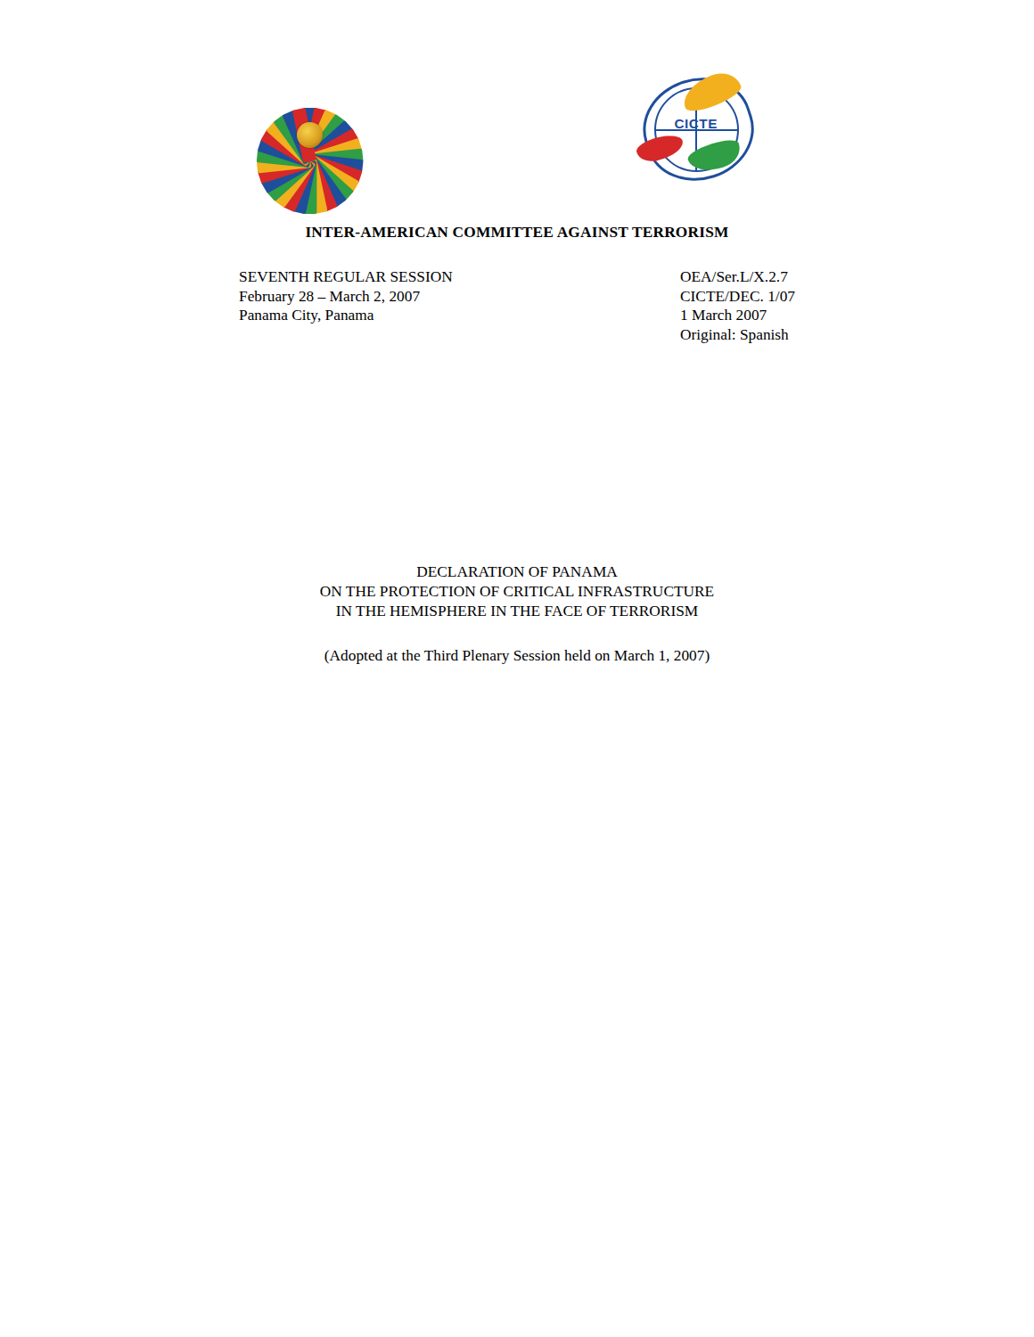CICTE
INTER-AMERICAN COMMITTEE AGAINST TERRORISM
SEVENTH REGULAR SESSION February 28 – March 2, 2007 Panama City, Panama
OEA/Ser.L/X.2.7 CICTE/DEC. 1/07 1 March 2007 Original: Spanish
DECLARATION OF PANAMA
ON THE PROTECTION OF CRITICAL INFRASTRUCTURE
IN THE HEMISPHERE IN THE FACE OF TERRORISM
(Adopted at the Third Plenary Session held on March 1, 2007)